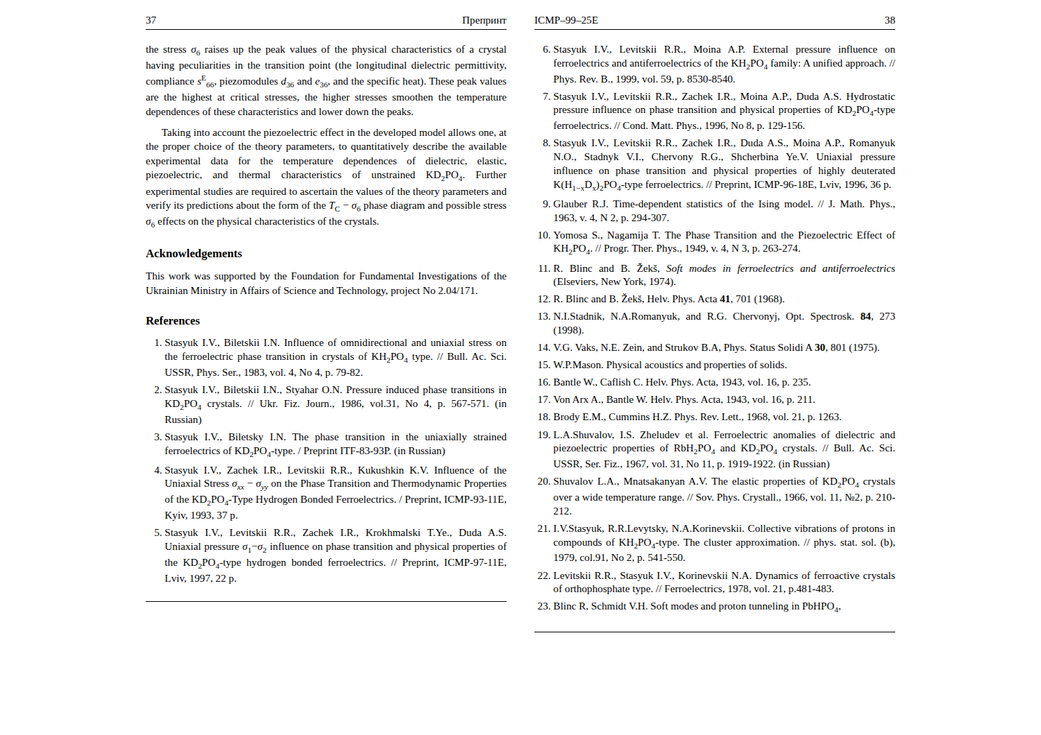37 Препринт
the stress σ6 raises up the peak values of the physical characteristics of a crystal having peculiarities in the transition point (the longitudinal dielectric permittivity, compliance sE66, piezomodules d36 and e36, and the specific heat). These peak values are the highest at critical stresses, the higher stresses smoothen the temperature dependences of these characteristics and lower down the peaks.
Taking into account the piezoelectric effect in the developed model allows one, at the proper choice of the theory parameters, to quantitatively describe the available experimental data for the temperature dependences of dielectric, elastic, piezoelectric, and thermal characteristics of unstrained KD2PO4. Further experimental studies are required to ascertain the values of the theory parameters and verify its predictions about the form of the TC − σ6 phase diagram and possible stress σ6 effects on the physical characteristics of the crystals.
Acknowledgements
This work was supported by the Foundation for Fundamental Investigations of the Ukrainian Ministry in Affairs of Science and Technology, project No 2.04/171.
References
Stasyuk I.V., Biletskii I.N. Influence of omnidirectional and uniaxial stress on the ferroelectric phase transition in crystals of KH2PO4 type. // Bull. Ac. Sci. USSR, Phys. Ser., 1983, vol. 4, No 4, p. 79-82.
Stasyuk I.V., Biletskii I.N., Styahar O.N. Pressure induced phase transitions in KD2PO4 crystals. // Ukr. Fiz. Journ., 1986, vol.31, No 4, p. 567-571. (in Russian)
Stasyuk I.V., Biletsky I.N. The phase transition in the uniaxially strained ferroelectrics of KD2PO4-type. / Preprint ITF-83-93P. (in Russian)
Stasyuk I.V., Zachek I.R., Levitskii R.R., Kukushkin K.V. Influence of the Uniaxial Stress σxx − σyy on the Phase Transition and Thermodynamic Properties of the KD2PO4-Type Hydrogen Bonded Ferroelectrics. / Preprint, ICMP-93-11E, Kyiv, 1993, 37 p.
Stasyuk I.V., Levitskii R.R., Zachek I.R., Krokhmalski T.Ye., Duda A.S. Uniaxial pressure σ1−σ2 influence on phase transition and physical properties of the KD2PO4-type hydrogen bonded ferroelectrics. // Preprint, ICMP-97-11E, Lviv, 1997, 22 p.
ICMP–99–25E 38
Stasyuk I.V., Levitskii R.R., Moina A.P. External pressure influence on ferroelectrics and antiferroelectrics of the KH2PO4 family: A unified approach. // Phys. Rev. B., 1999, vol. 59, p. 8530-8540.
Stasyuk I.V., Levitskii R.R., Zachek I.R., Moina A.P., Duda A.S. Hydrostatic pressure influence on phase transition and physical properties of KD2PO4-type ferroelectrics. // Cond. Matt. Phys., 1996, No 8, p. 129-156.
Stasyuk I.V., Levitskii R.R., Zachek I.R., Duda A.S., Moina A.P., Romanyuk N.O., Stadnyk V.I., Chervony R.G., Shcherbina Ye.V. Uniaxial pressure influence on phase transition and physical properties of highly deuterated K(H1−xDx)2PO4-type ferroelectrics. // Preprint, ICMP-96-18E, Lviv, 1996, 36 p.
Glauber R.J. Time-dependent statistics of the Ising model. // J. Math. Phys., 1963, v. 4, N 2, p. 294-307.
Yomosa S., Nagamija T. The Phase Transition and the Piezoelectric Effect of KH2PO4. // Progr. Ther. Phys., 1949, v. 4, N 3, p. 263-274.
R. Blinc and B. Žekš, Soft modes in ferroelectrics and antiferroelectrics (Elseviers, New York, 1974).
R. Blinc and B. Žekš, Helv. Phys. Acta 41, 701 (1968).
N.I.Stadnik, N.A.Romanyuk, and R.G. Chervonyj, Opt. Spectrosk. 84, 273 (1998).
V.G. Vaks, N.E. Zein, and Strukov B.A, Phys. Status Solidi A 30, 801 (1975).
W.P.Mason. Physical acoustics and properties of solids.
Bantle W., Caflish C. Helv. Phys. Acta, 1943, vol. 16, p. 235.
Von Arx A., Bantle W. Helv. Phys. Acta, 1943, vol. 16, p. 211.
Brody E.M., Cummins H.Z. Phys. Rev. Lett., 1968, vol. 21, p. 1263.
L.A.Shuvalov, I.S. Zheludev et al. Ferroelectric anomalies of dielectric and piezoelectric properties of RbH2PO4 and KD2PO4 crystals. // Bull. Ac. Sci. USSR, Ser. Fiz., 1967, vol. 31, No 11, p. 1919-1922. (in Russian)
Shuvalov L.A., Mnatsakanyan A.V. The elastic properties of KD2PO4 crystals over a wide temperature range. // Sov. Phys. Crystall., 1966, vol. 11, №2, p. 210-212.
I.V.Stasyuk, R.R.Levytsky, N.A.Korinevskii. Collective vibrations of protons in compounds of KH2PO4-type. The cluster approximation. // phys. stat. sol. (b), 1979, col.91, No 2, p. 541-550.
Levitskii R.R., Stasyuk I.V., Korinevskii N.A. Dynamics of ferroactive crystals of orthophosphate type. // Ferroelectrics, 1978, vol. 21, p.481-483.
Blinc R, Schmidt V.H. Soft modes and proton tunneling in PbHPO4,